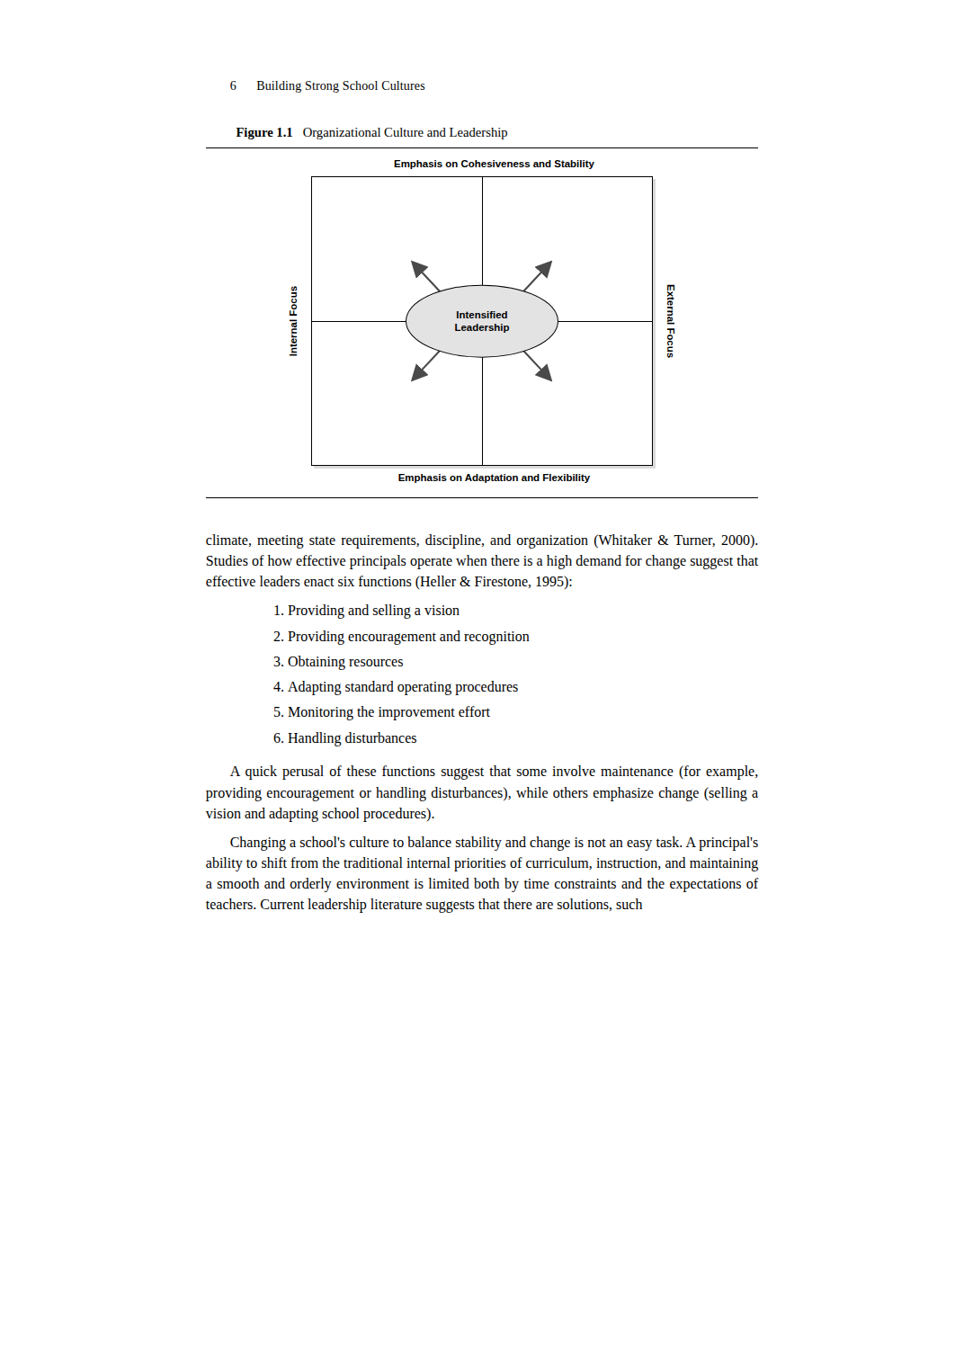6 Building Strong School Cultures
Figure 1.1 Organizational Culture and Leadership
Emphasis on Cohesiveness and Stability
Internal Focus
Intensified
Leadership
External Focus
Emphasis on Adaptation and Flexibility
climate, meeting state requirements, discipline, and organization (Whitaker & Turner, 2000). Studies of how effective principals operate when there is a high demand for change suggest that effective leaders enact six functions (Heller & Firestone, 1995):
Providing and selling a vision
Providing encouragement and recognition
Obtaining resources
Adapting standard operating procedures
Monitoring the improvement effort
Handling disturbances
A quick perusal of these functions suggest that some involve maintenance (for example, providing encouragement or handling disturbances), while others emphasize change (selling a vision and adapting school procedures).
Changing a school's culture to balance stability and change is not an easy task. A principal's ability to shift from the traditional internal priorities of curriculum, instruction, and maintaining a smooth and orderly environment is limited both by time constraints and the expectations of teachers. Current leadership literature suggests that there are solutions, such